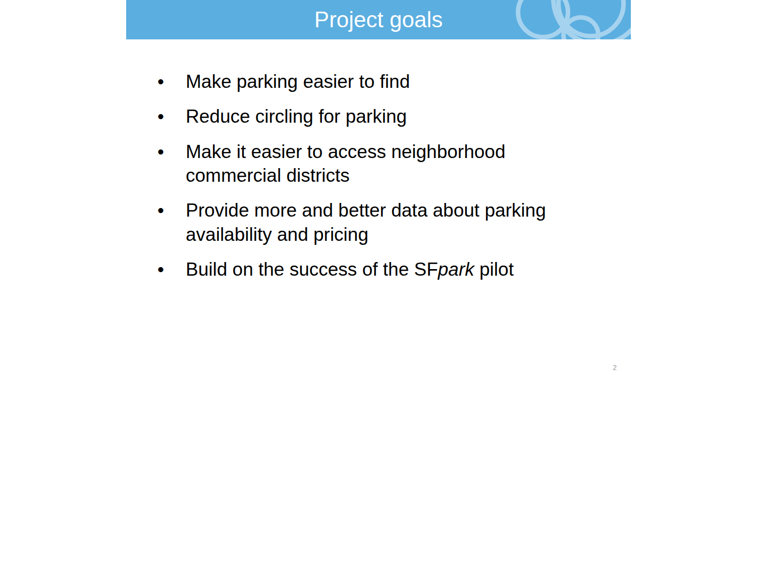Project goals
Make parking easier to find
Reduce circling for parking
Make it easier to access neighborhood commercial districts
Provide more and better data about parking availability and pricing
Build on the success of the SFpark pilot
2